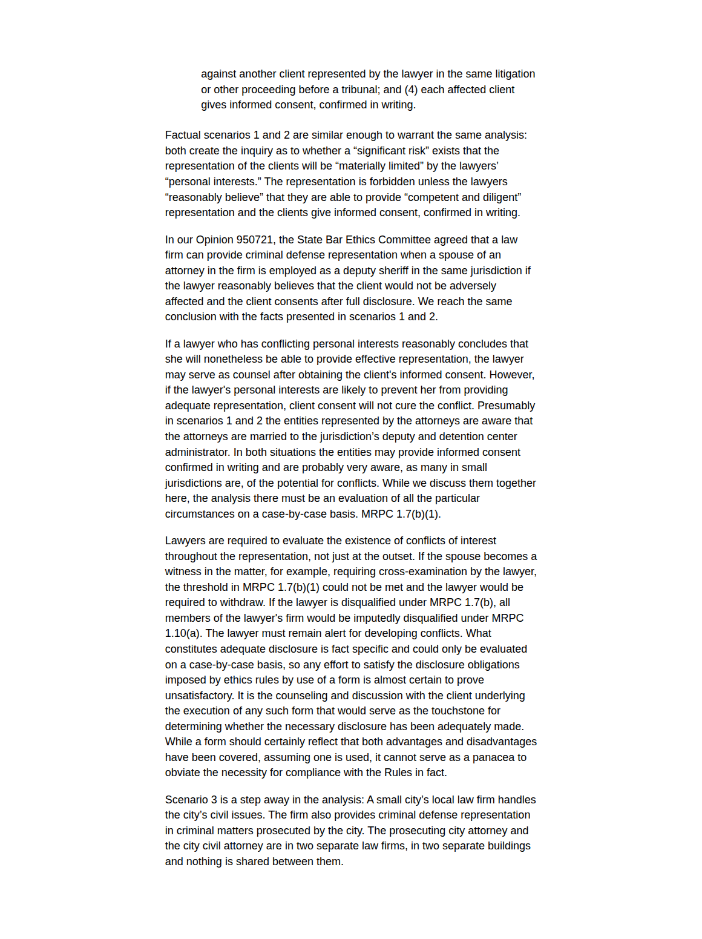against another client represented by the lawyer in the same litigation or other proceeding before a tribunal; and (4) each affected client gives informed consent, confirmed in writing.
Factual scenarios 1 and 2 are similar enough to warrant the same analysis: both create the inquiry as to whether a “significant risk” exists that the representation of the clients will be “materially limited” by the lawyers’ “personal interests.” The representation is forbidden unless the lawyers “reasonably believe” that they are able to provide “competent and diligent” representation and the clients give informed consent, confirmed in writing.
In our Opinion 950721, the State Bar Ethics Committee agreed that a law firm can provide criminal defense representation when a spouse of an attorney in the firm is employed as a deputy sheriff in the same jurisdiction if the lawyer reasonably believes that the client would not be adversely affected and the client consents after full disclosure. We reach the same conclusion with the facts presented in scenarios 1 and 2.
If a lawyer who has conflicting personal interests reasonably concludes that she will nonetheless be able to provide effective representation, the lawyer may serve as counsel after obtaining the client's informed consent. However, if the lawyer's personal interests are likely to prevent her from providing adequate representation, client consent will not cure the conflict. Presumably in scenarios 1 and 2 the entities represented by the attorneys are aware that the attorneys are married to the jurisdiction’s deputy and detention center administrator. In both situations the entities may provide informed consent confirmed in writing and are probably very aware, as many in small jurisdictions are, of the potential for conflicts. While we discuss them together here, the analysis there must be an evaluation of all the particular circumstances on a case-by-case basis. MRPC 1.7(b)(1).
Lawyers are required to evaluate the existence of conflicts of interest throughout the representation, not just at the outset. If the spouse becomes a witness in the matter, for example, requiring cross-examination by the lawyer, the threshold in MRPC 1.7(b)(1) could not be met and the lawyer would be required to withdraw. If the lawyer is disqualified under MRPC 1.7(b), all members of the lawyer's firm would be imputedly disqualified under MRPC 1.10(a). The lawyer must remain alert for developing conflicts. What constitutes adequate disclosure is fact specific and could only be evaluated on a case-by-case basis, so any effort to satisfy the disclosure obligations imposed by ethics rules by use of a form is almost certain to prove unsatisfactory. It is the counseling and discussion with the client underlying the execution of any such form that would serve as the touchstone for determining whether the necessary disclosure has been adequately made. While a form should certainly reflect that both advantages and disadvantages have been covered, assuming one is used, it cannot serve as a panacea to obviate the necessity for compliance with the Rules in fact.
Scenario 3 is a step away in the analysis: A small city’s local law firm handles the city’s civil issues. The firm also provides criminal defense representation in criminal matters prosecuted by the city. The prosecuting city attorney and the city civil attorney are in two separate law firms, in two separate buildings and nothing is shared between them.